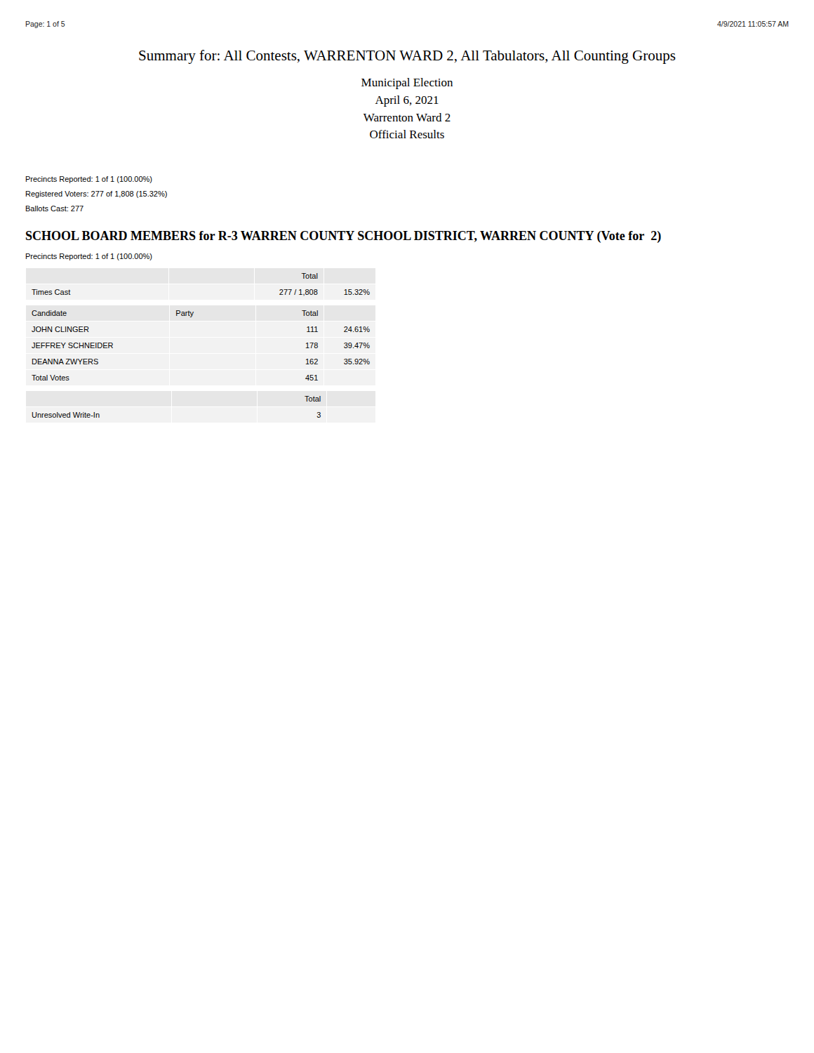Page: 1 of 5 4/9/2021 11:05:57 AM
Summary for: All Contests, WARRENTON WARD 2, All Tabulators, All Counting Groups
Municipal Election
April 6, 2021
Warrenton Ward 2
Official Results
Precincts Reported: 1 of 1 (100.00%)
Registered Voters: 277 of 1,808 (15.32%)
Ballots Cast: 277
SCHOOL BOARD MEMBERS for R-3 WARREN COUNTY SCHOOL DISTRICT, WARREN COUNTY (Vote for 2)
Precincts Reported: 1 of 1 (100.00%)
| | | Total | |
| Times Cast | | 277 / 1,808 | 15.32% |
| Candidate | Party | Total | |
| JOHN CLINGER | | 111 | 24.61% |
| JEFFREY SCHNEIDER | | 178 | 39.47% |
| DEANNA ZWYERS | | 162 | 35.92% |
| Total Votes | | 451 | |
| | | Total | |
| Unresolved Write-In | | 3 | |